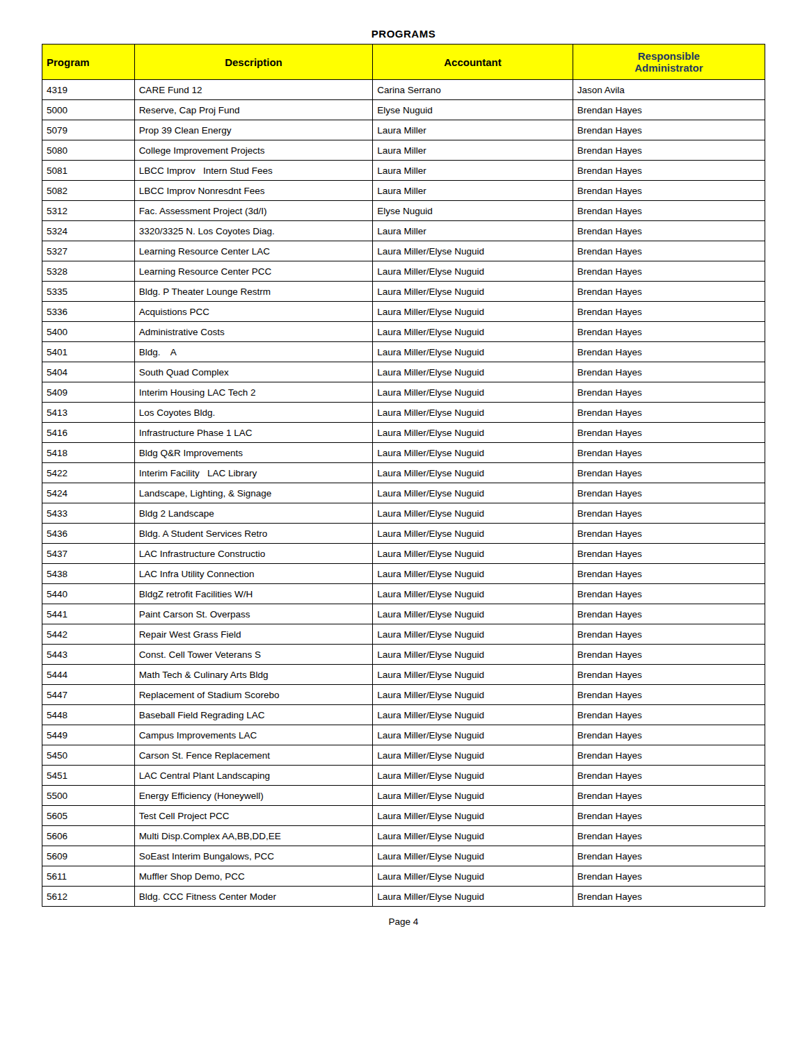PROGRAMS
| Program | Description | Accountant | Responsible Administrator |
| --- | --- | --- | --- |
| 4319 | CARE Fund 12 | Carina Serrano | Jason Avila |
| 5000 | Reserve, Cap Proj Fund | Elyse Nuguid | Brendan Hayes |
| 5079 | Prop 39 Clean Energy | Laura Miller | Brendan Hayes |
| 5080 | College Improvement Projects | Laura Miller | Brendan Hayes |
| 5081 | LBCC Improv Intern Stud Fees | Laura Miller | Brendan Hayes |
| 5082 | LBCC Improv Nonresdnt Fees | Laura Miller | Brendan Hayes |
| 5312 | Fac. Assessment Project (3d/I) | Elyse Nuguid | Brendan Hayes |
| 5324 | 3320/3325 N. Los Coyotes Diag. | Laura Miller | Brendan Hayes |
| 5327 | Learning Resource Center LAC | Laura Miller/Elyse Nuguid | Brendan Hayes |
| 5328 | Learning Resource Center PCC | Laura Miller/Elyse Nuguid | Brendan Hayes |
| 5335 | Bldg. P Theater Lounge Restrm | Laura Miller/Elyse Nuguid | Brendan Hayes |
| 5336 | Acquistions PCC | Laura Miller/Elyse Nuguid | Brendan Hayes |
| 5400 | Administrative Costs | Laura Miller/Elyse Nuguid | Brendan Hayes |
| 5401 | Bldg. A | Laura Miller/Elyse Nuguid | Brendan Hayes |
| 5404 | South Quad Complex | Laura Miller/Elyse Nuguid | Brendan Hayes |
| 5409 | Interim Housing LAC Tech 2 | Laura Miller/Elyse Nuguid | Brendan Hayes |
| 5413 | Los Coyotes Bldg. | Laura Miller/Elyse Nuguid | Brendan Hayes |
| 5416 | Infrastructure Phase 1 LAC | Laura Miller/Elyse Nuguid | Brendan Hayes |
| 5418 | Bldg Q&R Improvements | Laura Miller/Elyse Nuguid | Brendan Hayes |
| 5422 | Interim Facility LAC Library | Laura Miller/Elyse Nuguid | Brendan Hayes |
| 5424 | Landscape, Lighting, & Signage | Laura Miller/Elyse Nuguid | Brendan Hayes |
| 5433 | Bldg 2 Landscape | Laura Miller/Elyse Nuguid | Brendan Hayes |
| 5436 | Bldg. A Student Services Retro | Laura Miller/Elyse Nuguid | Brendan Hayes |
| 5437 | LAC Infrastructure Constructio | Laura Miller/Elyse Nuguid | Brendan Hayes |
| 5438 | LAC Infra Utility Connection | Laura Miller/Elyse Nuguid | Brendan Hayes |
| 5440 | BldgZ retrofit Facilities W/H | Laura Miller/Elyse Nuguid | Brendan Hayes |
| 5441 | Paint Carson St. Overpass | Laura Miller/Elyse Nuguid | Brendan Hayes |
| 5442 | Repair West Grass Field | Laura Miller/Elyse Nuguid | Brendan Hayes |
| 5443 | Const. Cell Tower Veterans S | Laura Miller/Elyse Nuguid | Brendan Hayes |
| 5444 | Math Tech & Culinary Arts Bldg | Laura Miller/Elyse Nuguid | Brendan Hayes |
| 5447 | Replacement of Stadium Scorebo | Laura Miller/Elyse Nuguid | Brendan Hayes |
| 5448 | Baseball Field Regrading LAC | Laura Miller/Elyse Nuguid | Brendan Hayes |
| 5449 | Campus Improvements LAC | Laura Miller/Elyse Nuguid | Brendan Hayes |
| 5450 | Carson St. Fence Replacement | Laura Miller/Elyse Nuguid | Brendan Hayes |
| 5451 | LAC Central Plant Landscaping | Laura Miller/Elyse Nuguid | Brendan Hayes |
| 5500 | Energy Efficiency (Honeywell) | Laura Miller/Elyse Nuguid | Brendan Hayes |
| 5605 | Test Cell Project PCC | Laura Miller/Elyse Nuguid | Brendan Hayes |
| 5606 | Multi Disp.Complex AA,BB,DD,EE | Laura Miller/Elyse Nuguid | Brendan Hayes |
| 5609 | SoEast Interim Bungalows, PCC | Laura Miller/Elyse Nuguid | Brendan Hayes |
| 5611 | Muffler Shop Demo, PCC | Laura Miller/Elyse Nuguid | Brendan Hayes |
| 5612 | Bldg. CCC Fitness Center Moder | Laura Miller/Elyse Nuguid | Brendan Hayes |
Page 4